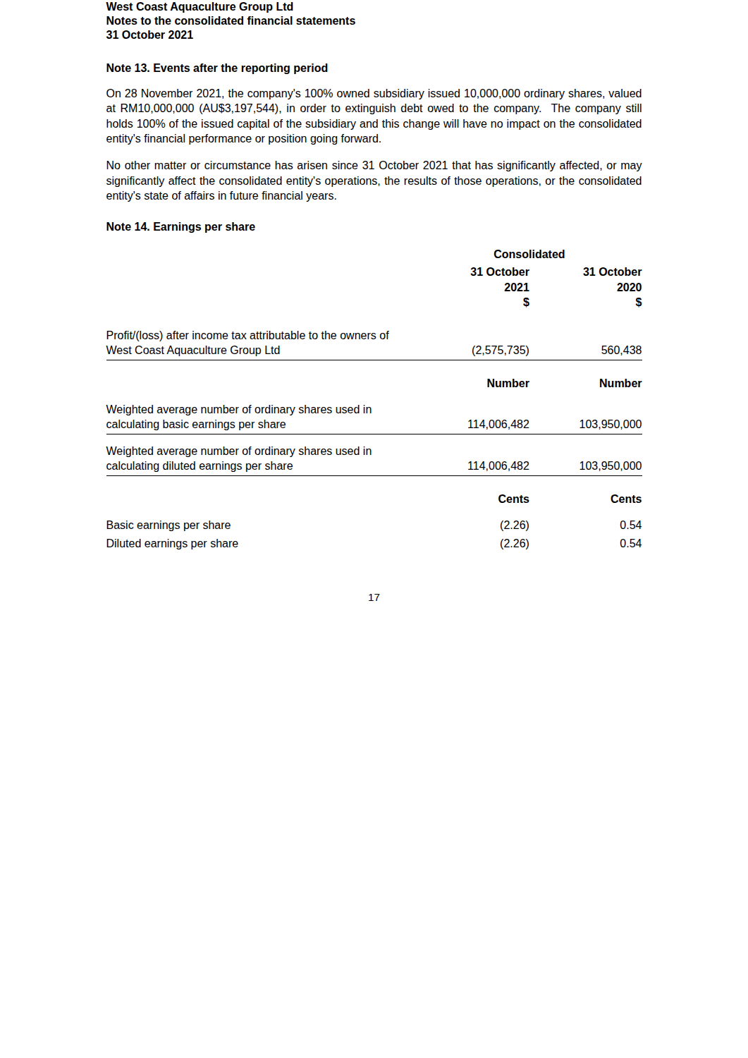West Coast Aquaculture Group Ltd
Notes to the consolidated financial statements
31 October 2021
Note 13. Events after the reporting period
On 28 November 2021, the company's 100% owned subsidiary issued 10,000,000 ordinary shares, valued at RM10,000,000 (AU$3,197,544), in order to extinguish debt owed to the company. The company still holds 100% of the issued capital of the subsidiary and this change will have no impact on the consolidated entity's financial performance or position going forward.
No other matter or circumstance has arisen since 31 October 2021 that has significantly affected, or may significantly affect the consolidated entity's operations, the results of those operations, or the consolidated entity's state of affairs in future financial years.
Note 14. Earnings per share
| | Consolidated |
| --- | --- |
| | 31 October 2021 $ | 31 October 2020 $ |
| Profit/(loss) after income tax attributable to the owners of West Coast Aquaculture Group Ltd | (2,575,735) | 560,438 |
| | Number | Number |
| Weighted average number of ordinary shares used in calculating basic earnings per share | 114,006,482 | 103,950,000 |
| Weighted average number of ordinary shares used in calculating diluted earnings per share | 114,006,482 | 103,950,000 |
| | Cents | Cents |
| Basic earnings per share | (2.26) | 0.54 |
| Diluted earnings per share | (2.26) | 0.54 |
17